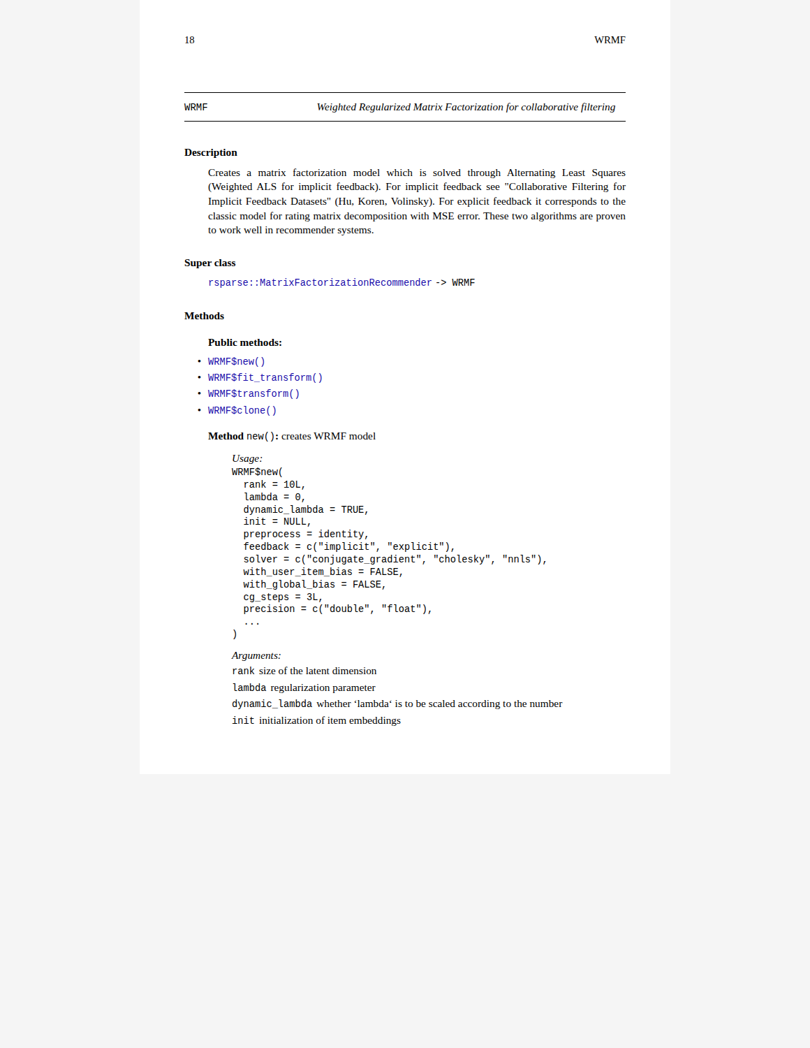18 WRMF
WRMF Weighted Regularized Matrix Factorization for collaborative filtering
Description
Creates a matrix factorization model which is solved through Alternating Least Squares (Weighted ALS for implicit feedback). For implicit feedback see "Collaborative Filtering for Implicit Feedback Datasets" (Hu, Koren, Volinsky). For explicit feedback it corresponds to the classic model for rating matrix decomposition with MSE error. These two algorithms are proven to work well in recommender systems.
Super class
rsparse::MatrixFactorizationRecommender -> WRMF
Methods
Public methods:
WRMF$new()
WRMF$fit_transform()
WRMF$transform()
WRMF$clone()
Method new(): creates WRMF model
Usage:
WRMF$new(
  rank = 10L,
  lambda = 0,
  dynamic_lambda = TRUE,
  init = NULL,
  preprocess = identity,
  feedback = c("implicit", "explicit"),
  solver = c("conjugate_gradient", "cholesky", "nnls"),
  with_user_item_bias = FALSE,
  with_global_bias = FALSE,
  cg_steps = 3L,
  precision = c("double", "float"),
  ...
)
Arguments:
rank
size of the latent dimension
lambda
regularization parameter
dynamic_lambda
whether ‘lambda‘ is to be scaled according to the number
init
initialization of item embeddings